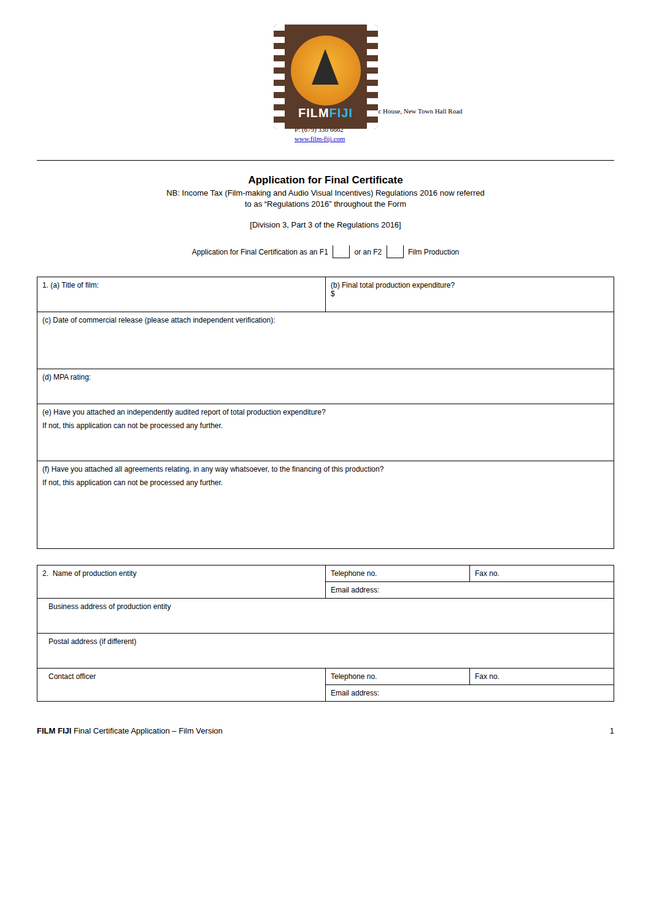FILMFIJI
FILM FIJI, Ground Floor, Civic House, New Town Hall Road
GPO Box 18080, Suva, Fiji.
P: (679) 330 6662
www.film-fiji.com
Application for Final Certificate
NB: Income Tax (Film-making and Audio Visual Incentives) Regulations 2016 now referred
to as “Regulations 2016” throughout the Form
[Division 3, Part 3 of the Regulations 2016]
Application for Final Certification as an F1 or an F2 Film Production
| 1. (a) Title of film: | (b) Final total production expenditure? $ |
| (c) Date of commercial release (please attach independent verification): |
| (d) MPA rating: |
| (e) Have you attached an independently audited report of total production expenditure? If not, this application can not be processed any further. |
| (f) Have you attached all agreements relating, in any way whatsoever, to the financing of this production? If not, this application can not be processed any further. |
| 2. Name of production entity | Telephone no. | Fax no. |
| Email address: |
| Business address of production entity |
| Postal address (if different) |
| Contact officer | Telephone no. | Fax no. |
| Email address: |
FILM FIJI Final Certificate Application – Film Version
1